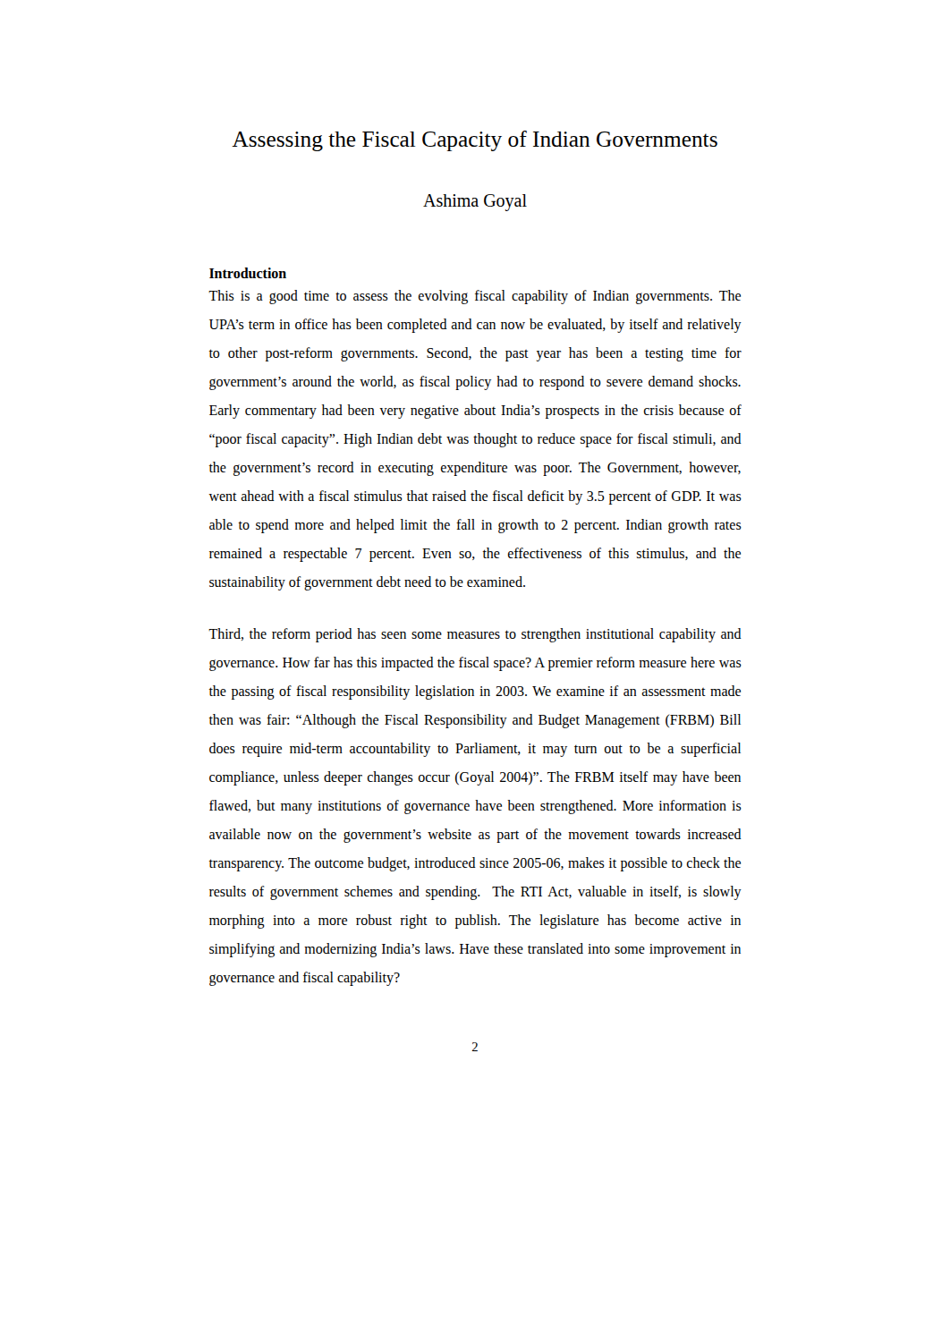Assessing the Fiscal Capacity of Indian Governments
Ashima Goyal
Introduction
This is a good time to assess the evolving fiscal capability of Indian governments. The UPA’s term in office has been completed and can now be evaluated, by itself and relatively to other post-reform governments. Second, the past year has been a testing time for government’s around the world, as fiscal policy had to respond to severe demand shocks. Early commentary had been very negative about India’s prospects in the crisis because of “poor fiscal capacity”. High Indian debt was thought to reduce space for fiscal stimuli, and the government’s record in executing expenditure was poor. The Government, however, went ahead with a fiscal stimulus that raised the fiscal deficit by 3.5 percent of GDP. It was able to spend more and helped limit the fall in growth to 2 percent. Indian growth rates remained a respectable 7 percent. Even so, the effectiveness of this stimulus, and the sustainability of government debt need to be examined.
Third, the reform period has seen some measures to strengthen institutional capability and governance. How far has this impacted the fiscal space? A premier reform measure here was the passing of fiscal responsibility legislation in 2003. We examine if an assessment made then was fair: “Although the Fiscal Responsibility and Budget Management (FRBM) Bill does require mid-term accountability to Parliament, it may turn out to be a superficial compliance, unless deeper changes occur (Goyal 2004)”. The FRBM itself may have been flawed, but many institutions of governance have been strengthened. More information is available now on the government’s website as part of the movement towards increased transparency. The outcome budget, introduced since 2005-06, makes it possible to check the results of government schemes and spending. The RTI Act, valuable in itself, is slowly morphing into a more robust right to publish. The legislature has become active in simplifying and modernizing India’s laws. Have these translated into some improvement in governance and fiscal capability?
2